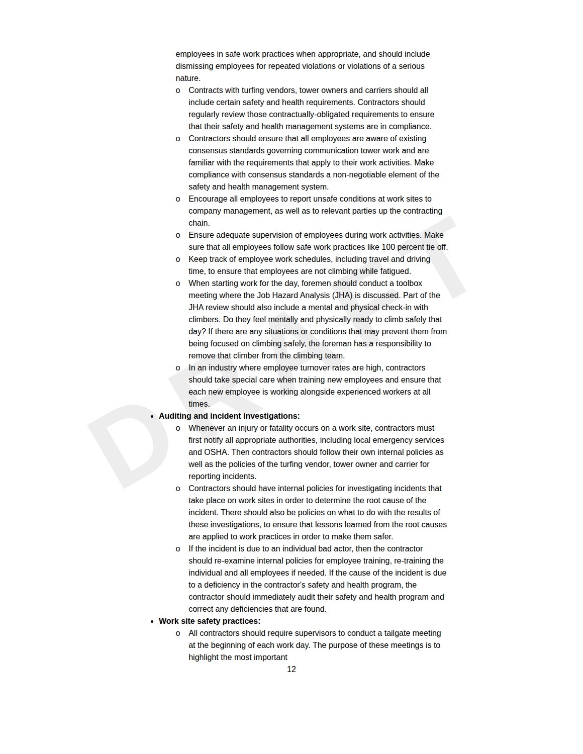DRAFT
employees in safe work practices when appropriate, and should include dismissing employees for repeated violations or violations of a serious nature.
Contracts with turfing vendors, tower owners and carriers should all include certain safety and health requirements. Contractors should regularly review those contractually-obligated requirements to ensure that their safety and health management systems are in compliance.
Contractors should ensure that all employees are aware of existing consensus standards governing communication tower work and are familiar with the requirements that apply to their work activities. Make compliance with consensus standards a non-negotiable element of the safety and health management system.
Encourage all employees to report unsafe conditions at work sites to company management, as well as to relevant parties up the contracting chain.
Ensure adequate supervision of employees during work activities. Make sure that all employees follow safe work practices like 100 percent tie off.
Keep track of employee work schedules, including travel and driving time, to ensure that employees are not climbing while fatigued.
When starting work for the day, foremen should conduct a toolbox meeting where the Job Hazard Analysis (JHA) is discussed. Part of the JHA review should also include a mental and physical check-in with climbers. Do they feel mentally and physically ready to climb safely that day? If there are any situations or conditions that may prevent them from being focused on climbing safely, the foreman has a responsibility to remove that climber from the climbing team.
In an industry where employee turnover rates are high, contractors should take special care when training new employees and ensure that each new employee is working alongside experienced workers at all times.
Auditing and incident investigations:
Whenever an injury or fatality occurs on a work site, contractors must first notify all appropriate authorities, including local emergency services and OSHA. Then contractors should follow their own internal policies as well as the policies of the turfing vendor, tower owner and carrier for reporting incidents.
Contractors should have internal policies for investigating incidents that take place on work sites in order to determine the root cause of the incident. There should also be policies on what to do with the results of these investigations, to ensure that lessons learned from the root causes are applied to work practices in order to make them safer.
If the incident is due to an individual bad actor, then the contractor should re-examine internal policies for employee training, re-training the individual and all employees if needed. If the cause of the incident is due to a deficiency in the contractor's safety and health program, the contractor should immediately audit their safety and health program and correct any deficiencies that are found.
Work site safety practices:
All contractors should require supervisors to conduct a tailgate meeting at the beginning of each work day. The purpose of these meetings is to highlight the most important
12